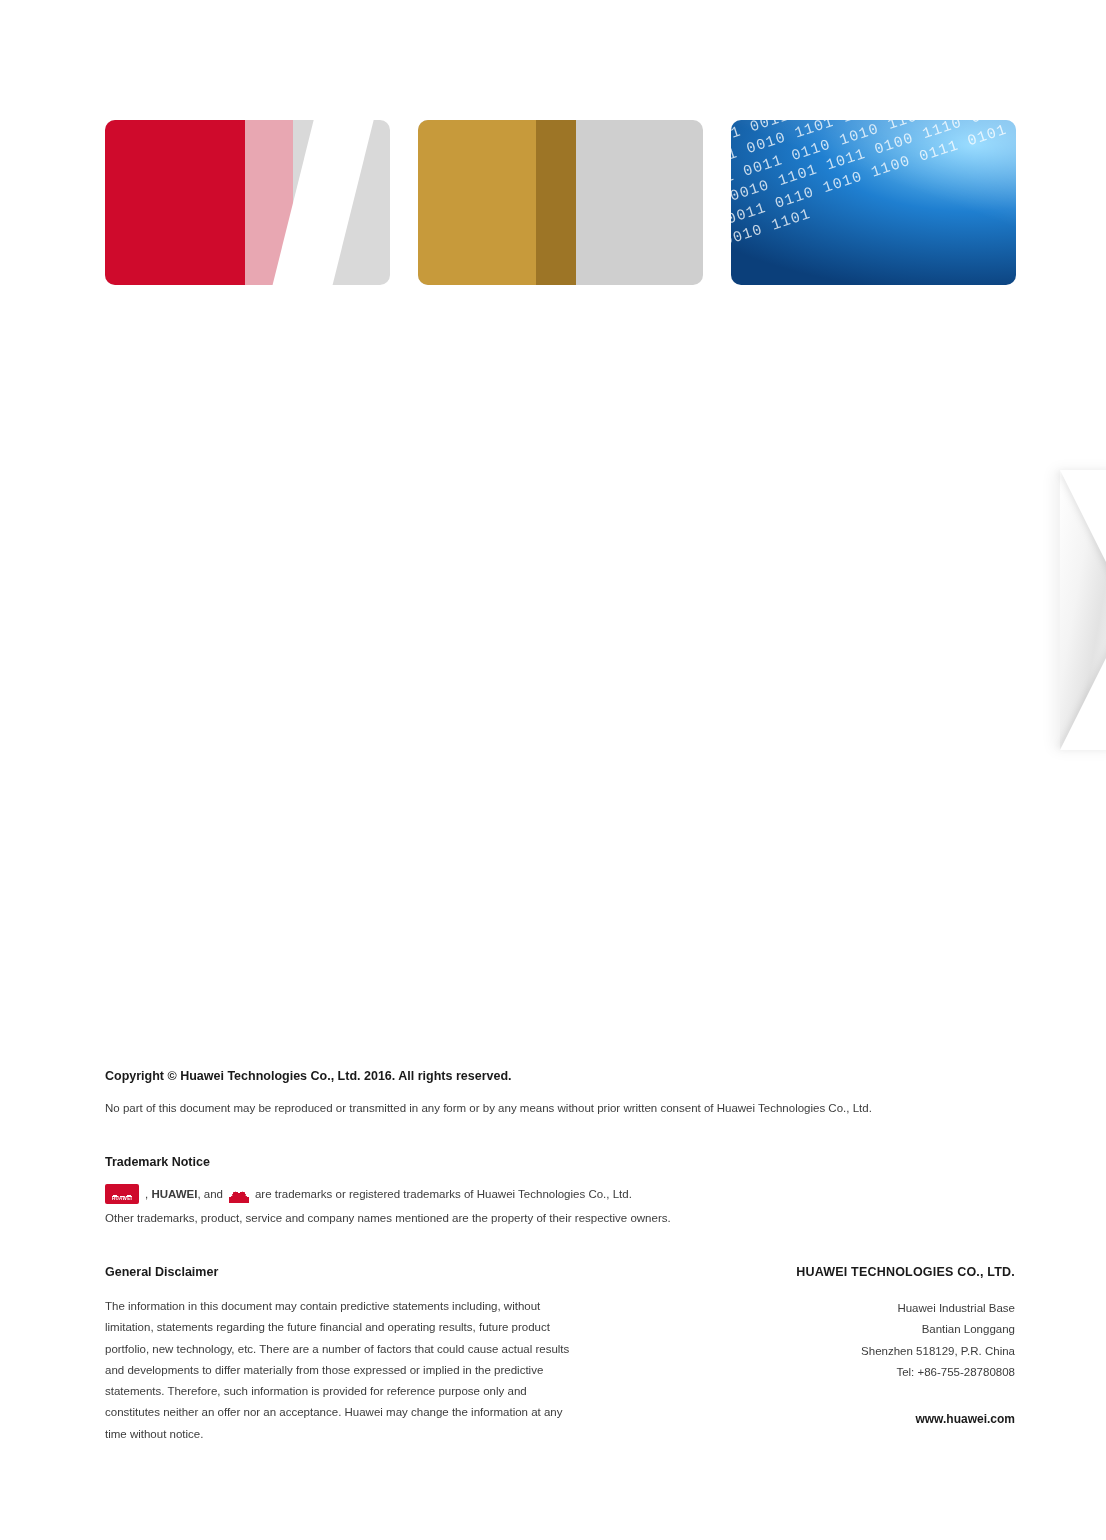Copyright © Huawei Technologies Co., Ltd. 2016. All rights reserved.
No part of this document may be reproduced or transmitted in any form or by any means without prior written consent of Huawei Technologies Co., Ltd.
Trademark Notice
HUAWEI , HUAWEI, and are trademarks or registered trademarks of Huawei Technologies Co., Ltd.
Other trademarks, product, service and company names mentioned are the property of their respective owners.
General Disclaimer
The information in this document may contain predictive statements including, without limitation, statements regarding the future financial and operating results, future product portfolio, new technology, etc. There are a number of factors that could cause actual results and developments to differ materially from those expressed or implied in the predictive statements. Therefore, such information is provided for reference purpose only and constitutes neither an offer nor an acceptance. Huawei may change the information at any time without notice.
HUAWEI TECHNOLOGIES CO., LTD.
Huawei Industrial Base
Bantian Longgang
Shenzhen 518129, P.R. China
Tel: +86-755-28780808 www.huawei.com